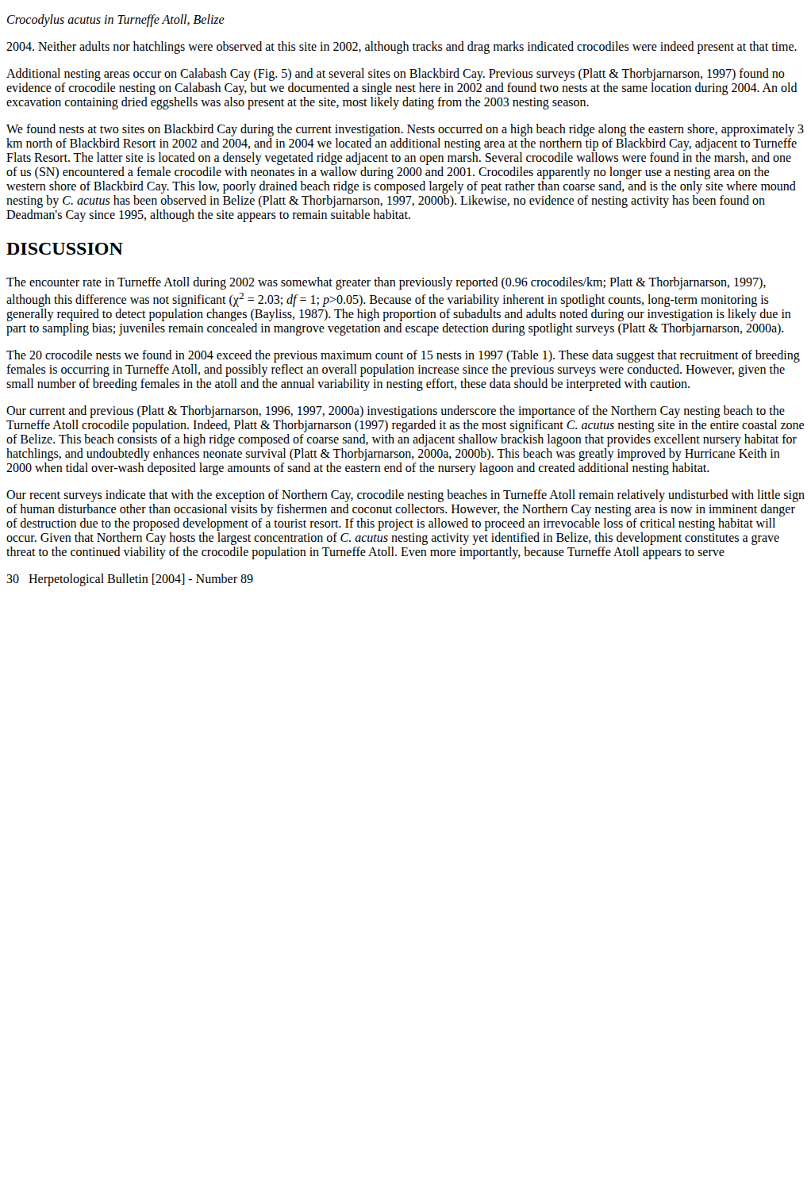Crocodylus acutus in Turneffe Atoll, Belize
2004. Neither adults nor hatchlings were observed at this site in 2002, although tracks and drag marks indicated crocodiles were indeed present at that time.
Additional nesting areas occur on Calabash Cay (Fig. 5) and at several sites on Blackbird Cay. Previous surveys (Platt & Thorbjarnarson, 1997) found no evidence of crocodile nesting on Calabash Cay, but we documented a single nest here in 2002 and found two nests at the same location during 2004. An old excavation containing dried eggshells was also present at the site, most likely dating from the 2003 nesting season.
We found nests at two sites on Blackbird Cay during the current investigation. Nests occurred on a high beach ridge along the eastern shore, approximately 3 km north of Blackbird Resort in 2002 and 2004, and in 2004 we located an additional nesting area at the northern tip of Blackbird Cay, adjacent to Turneffe Flats Resort. The latter site is located on a densely vegetated ridge adjacent to an open marsh. Several crocodile wallows were found in the marsh, and one of us (SN) encountered a female crocodile with neonates in a wallow during 2000 and 2001. Crocodiles apparently no longer use a nesting area on the western shore of Blackbird Cay. This low, poorly drained beach ridge is composed largely of peat rather than coarse sand, and is the only site where mound nesting by C. acutus has been observed in Belize (Platt & Thorbjarnarson, 1997, 2000b). Likewise, no evidence of nesting activity has been found on Deadman's Cay since 1995, although the site appears to remain suitable habitat.
DISCUSSION
The encounter rate in Turneffe Atoll during 2002 was somewhat greater than previously reported (0.96 crocodiles/km; Platt & Thorbjarnarson, 1997), although this difference was not significant (χ2 = 2.03; df = 1; p>0.05). Because of the variability inherent in spotlight counts, long-term monitoring is generally required to detect population changes (Bayliss, 1987). The high proportion of subadults and adults noted during our investigation is likely due in part to sampling bias; juveniles remain concealed in mangrove vegetation and escape detection during spotlight surveys (Platt & Thorbjarnarson, 2000a).
The 20 crocodile nests we found in 2004 exceed the previous maximum count of 15 nests in 1997 (Table 1). These data suggest that recruitment of breeding females is occurring in Turneffe Atoll, and possibly reflect an overall population increase since the previous surveys were conducted. However, given the small number of breeding females in the atoll and the annual variability in nesting effort, these data should be interpreted with caution.
Our current and previous (Platt & Thorbjarnarson, 1996, 1997, 2000a) investigations underscore the importance of the Northern Cay nesting beach to the Turneffe Atoll crocodile population. Indeed, Platt & Thorbjarnarson (1997) regarded it as the most significant C. acutus nesting site in the entire coastal zone of Belize. This beach consists of a high ridge composed of coarse sand, with an adjacent shallow brackish lagoon that provides excellent nursery habitat for hatchlings, and undoubtedly enhances neonate survival (Platt & Thorbjarnarson, 2000a, 2000b). This beach was greatly improved by Hurricane Keith in 2000 when tidal over-wash deposited large amounts of sand at the eastern end of the nursery lagoon and created additional nesting habitat.
Our recent surveys indicate that with the exception of Northern Cay, crocodile nesting beaches in Turneffe Atoll remain relatively undisturbed with little sign of human disturbance other than occasional visits by fishermen and coconut collectors. However, the Northern Cay nesting area is now in imminent danger of destruction due to the proposed development of a tourist resort. If this project is allowed to proceed an irrevocable loss of critical nesting habitat will occur. Given that Northern Cay hosts the largest concentration of C. acutus nesting activity yet identified in Belize, this development constitutes a grave threat to the continued viability of the crocodile population in Turneffe Atoll. Even more importantly, because Turneffe Atoll appears to serve
30 Herpetological Bulletin [2004] - Number 89